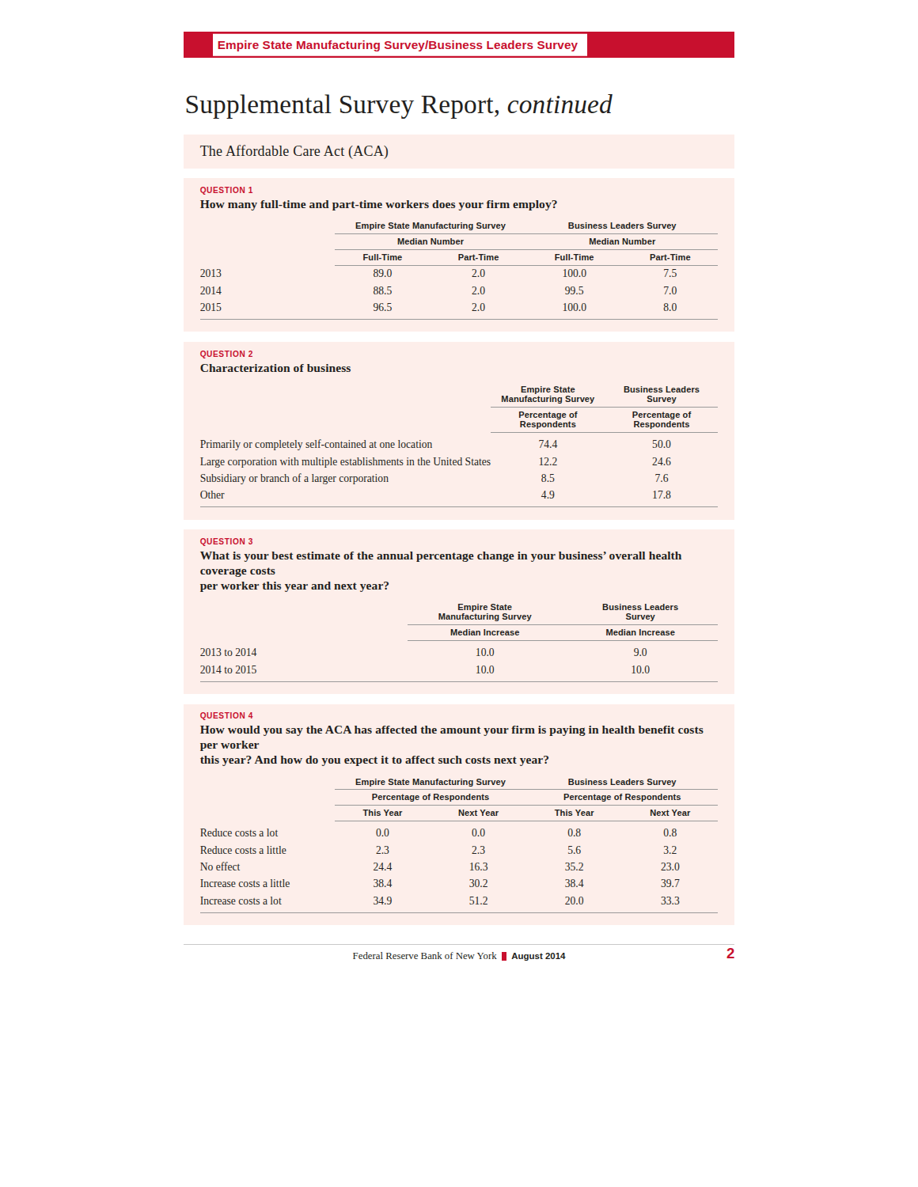Empire State Manufacturing Survey/Business Leaders Survey
Supplemental Survey Report, continued
The Affordable Care Act (ACA)
QUESTION 1
How many full-time and part-time workers does your firm employ?
| | Empire State Manufacturing Survey | Business Leaders Survey |
| | Median Number | Median Number |
| | Full-Time | Part-Time | Full-Time | Part-Time |
| 2013 | 89.0 | 2.0 | 100.0 | 7.5 |
| 2014 | 88.5 | 2.0 | 99.5 | 7.0 |
| 2015 | 96.5 | 2.0 | 100.0 | 8.0 |
QUESTION 2
Characterization of business
| | Empire State Manufacturing Survey | Business Leaders Survey |
| | Percentage of Respondents | Percentage of Respondents |
| Primarily or completely self-contained at one location | 74.4 | 50.0 |
| Large corporation with multiple establishments in the United States | 12.2 | 24.6 |
| Subsidiary or branch of a larger corporation | 8.5 | 7.6 |
| Other | 4.9 | 17.8 |
QUESTION 3
What is your best estimate of the annual percentage change in your business’ overall health coverage costs
per worker this year and next year?
| | Empire State Manufacturing Survey | Business Leaders Survey |
| | Median Increase | Median Increase |
| 2013 to 2014 | 10.0 | 9.0 |
| 2014 to 2015 | 10.0 | 10.0 |
QUESTION 4
How would you say the ACA has affected the amount your firm is paying in health benefit costs per worker
this year? And how do you expect it to affect such costs next year?
| | Empire State Manufacturing Survey | Business Leaders Survey |
| | Percentage of Respondents | Percentage of Respondents |
| | This Year | Next Year | This Year | Next Year |
| Reduce costs a lot | 0.0 | 0.0 | 0.8 | 0.8 |
| Reduce costs a little | 2.3 | 2.3 | 5.6 | 3.2 |
| No effect | 24.4 | 16.3 | 35.2 | 23.0 |
| Increase costs a little | 38.4 | 30.2 | 38.4 | 39.7 |
| Increase costs a lot | 34.9 | 51.2 | 20.0 | 33.3 |
Federal Reserve Bank of New York August 2014
2